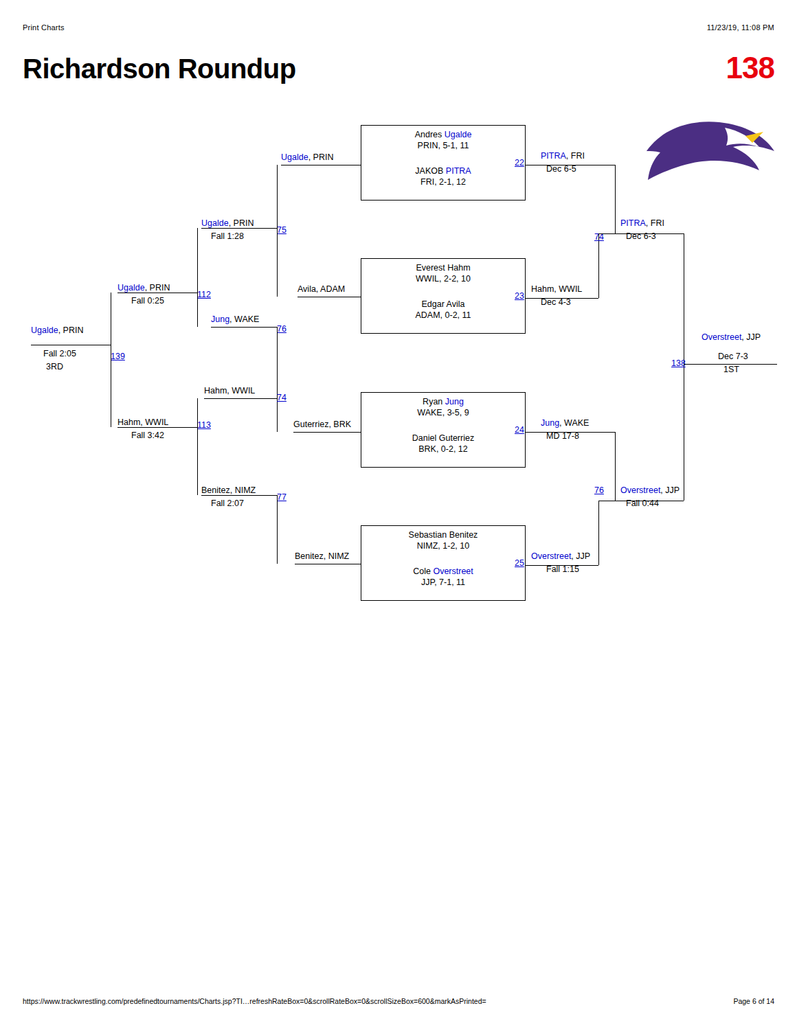Print Charts
11/23/19, 11:08 PM
Richardson Roundup
138
Andres Ugalde
PRIN, 5-1, 11
JAKOB PITRA
FRI, 2-1, 12
Everest Hahm
WWIL, 2-2, 10
Edgar Avila
ADAM, 0-2, 11
Ryan Jung
WAKE, 3-5, 9
Daniel Guterriez
BRK, 0-2, 12
Sebastian Benitez
NIMZ, 1-2, 10
Cole Overstreet
JJP, 7-1, 11
Ugalde, PRIN
Avila, ADAM
Guterriez, BRK
Benitez, NIMZ
Ugalde, PRIN
Fall 1:28
75
Jung, WAKE
76
Benitez, NIMZ
Fall 2:07
77
Hahm, WWIL
74
Ugalde, PRIN
Fall 0:25
112
Hahm, WWIL
Fall 3:42
113
Ugalde, PRIN
Fall 2:05
3RD
139
22
PITRA, FRI
Dec 6-5
23
Hahm, WWIL
Dec 4-3
74
PITRA, FRI
Dec 6-3
24
Jung, WAKE
MD 17-8
25
Overstreet, JJP
Fall 1:15
76
Overstreet, JJP
Fall 0:44
138
Overstreet, JJP
Dec 7-3
1ST
https://www.trackwrestling.com/predefinedtournaments/Charts.jsp?TI…refreshRateBox=0&scrollRateBox=0&scrollSizeBox=600&markAsPrinted= Page 6 of 14